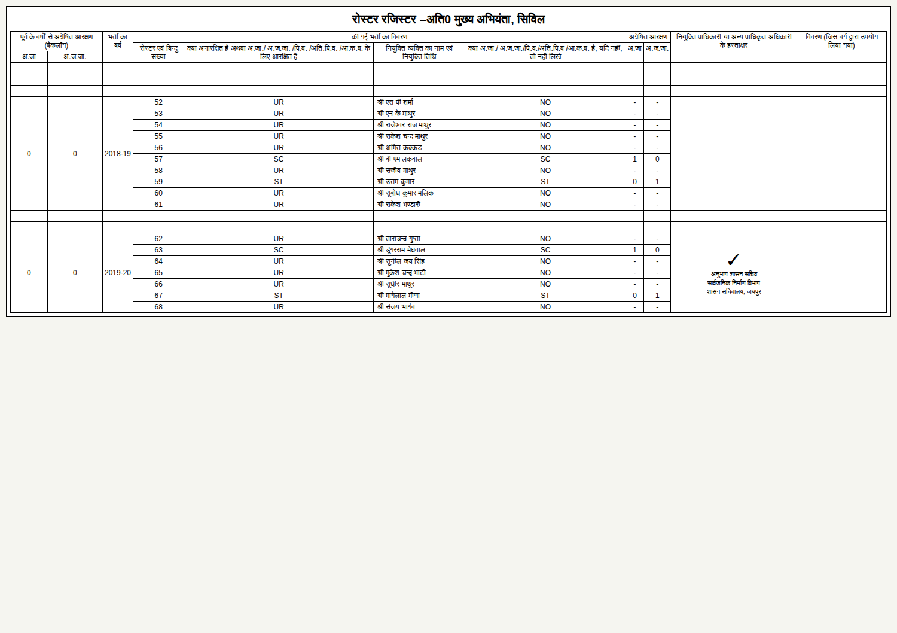रोस्टर रजिस्टर –अति0 मुख्य अभियंता, सिविल
| पूर्व के वर्षों से अग्रेषित आरक्षण (बैकलॉग) | भर्ती का बर्ष | की गई भर्ती का विवरण | अग्रेषित आरक्षण | नियुक्ति प्राधिकारी या अन्य प्राधिकृत अधिकारी के हस्ताक्षर | विवरण (जिस वर्ग द्वारा उपयोग लिया गया) |
| --- | --- | --- | --- | --- | --- |
| रोस्टर एवं बिन्दु संख्या | क्या अनारक्षित है अथवा अ.जा./ अ.ज.जा. /पि.व. /अति.पि.व. /आ.क.व. के लिए आरक्षित है | नियुक्ति व्यक्ति का नाम एवं नियुक्ति तिथि | क्या अ.जा./ अ.ज.जा./पि.व./अति.पि.व /आ.क.व. है, यदि नहीं, तो नहीं लिखें | अ.जा | अ.ज.जा. |
| अ.जा | अ.ज.जा. |
| 0 | 0 | 2018-19 | 52 | UR | श्री एस पी शर्मा | NO | - | - | | |
| 53 | UR | श्री एन के माथुर | NO | - | - |
| 54 | UR | श्री राजेश्वर राज माथुर | NO | - | - |
| 55 | UR | श्री राकेश चन्द माथुर | NO | - | - |
| 56 | UR | श्री अमित कक्कड | NO | - | - |
| 57 | SC | श्री बी एम लकवाल | SC | 1 | 0 |
| 58 | UR | श्री संजीव माथुर | NO | - | - |
| 59 | ST | श्री उत्तम कुमार | ST | 0 | 1 |
| 60 | UR | श्री सुबोध कुमार मलिक | NO | - | - |
| 61 | UR | श्री राकेश भण्डारी | NO | - | - |
| 0 | 0 | 2019-20 | 62 | UR | श्री ताराचन्द गुप्ता | NO | - | - | ✓ अनुभाग शासन सचिव सार्वजनिक निर्माण विभाग शासन सचिवालय, जयपुर | |
| 63 | SC | श्री डूंगरराम मेघवाल | SC | 1 | 0 |
| 64 | UR | श्री सुनील जय सिंह | NO | - | - |
| 65 | UR | श्री मुकेश चन्द्र भाटी | NO | - | - |
| 66 | UR | श्री सुधीर माथुर | NO | - | - |
| 67 | ST | श्री मांगेलाल मीणा | ST | 0 | 1 |
| 68 | UR | श्री संजय भार्गव | NO | - | - |